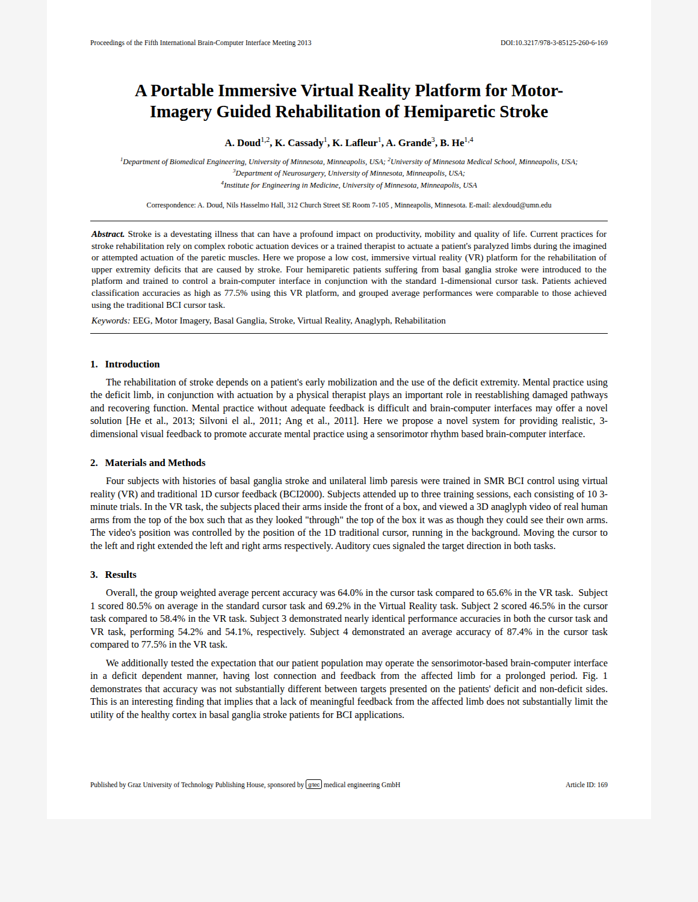Proceedings of the Fifth International Brain-Computer Interface Meeting 2013 DOI:10.3217/978-3-85125-260-6-169
A Portable Immersive Virtual Reality Platform for Motor-
Imagery Guided Rehabilitation of Hemiparetic Stroke
A. Doud1,2, K. Cassady1, K. Lafleur1, A. Grande3, B. He1,4
1Department of Biomedical Engineering, University of Minnesota, Minneapolis, USA; 2University of Minnesota Medical School, Minneapolis, USA; 3Department of Neurosurgery, University of Minnesota, Minneapolis, USA;
4Institute for Engineering in Medicine, University of Minnesota, Minneapolis, USA
Correspondence: A. Doud, Nils Hasselmo Hall, 312 Church Street SE Room 7-105 , Minneapolis, Minnesota. E-mail: alexdoud@umn.edu
Abstract. Stroke is a devestating illness that can have a profound impact on productivity, mobility and quality of life. Current practices for stroke rehabilitation rely on complex robotic actuation devices or a trained therapist to actuate a patient's paralyzed limbs during the imagined or attempted actuation of the paretic muscles. Here we propose a low cost, immersive virtual reality (VR) platform for the rehabilitation of upper extremity deficits that are caused by stroke. Four hemiparetic patients suffering from basal ganglia stroke were introduced to the platform and trained to control a brain-computer interface in conjunction with the standard 1-dimensional cursor task. Patients achieved classification accuracies as high as 77.5% using this VR platform, and grouped average performances were comparable to those achieved using the traditional BCI cursor task.
Keywords: EEG, Motor Imagery, Basal Ganglia, Stroke, Virtual Reality, Anaglyph, Rehabilitation
1. Introduction
The rehabilitation of stroke depends on a patient's early mobilization and the use of the deficit extremity. Mental practice using the deficit limb, in conjunction with actuation by a physical therapist plays an important role in reestablishing damaged pathways and recovering function. Mental practice without adequate feedback is difficult and brain-computer interfaces may offer a novel solution [He et al., 2013; Silvoni el al., 2011; Ang et al., 2011]. Here we propose a novel system for providing realistic, 3-dimensional visual feedback to promote accurate mental practice using a sensorimotor rhythm based brain-computer interface.
2. Materials and Methods
Four subjects with histories of basal ganglia stroke and unilateral limb paresis were trained in SMR BCI control using virtual reality (VR) and traditional 1D cursor feedback (BCI2000). Subjects attended up to three training sessions, each consisting of 10 3-minute trials. In the VR task, the subjects placed their arms inside the front of a box, and viewed a 3D anaglyph video of real human arms from the top of the box such that as they looked "through" the top of the box it was as though they could see their own arms. The video's position was controlled by the position of the 1D traditional cursor, running in the background. Moving the cursor to the left and right extended the left and right arms respectively. Auditory cues signaled the target direction in both tasks.
3. Results
Overall, the group weighted average percent accuracy was 64.0% in the cursor task compared to 65.6% in the VR task. Subject 1 scored 80.5% on average in the standard cursor task and 69.2% in the Virtual Reality task. Subject 2 scored 46.5% in the cursor task compared to 58.4% in the VR task. Subject 3 demonstrated nearly identical performance accuracies in both the cursor task and VR task, performing 54.2% and 54.1%, respectively. Subject 4 demonstrated an average accuracy of 87.4% in the cursor task compared to 77.5% in the VR task.
We additionally tested the expectation that our patient population may operate the sensorimotor-based brain-computer interface in a deficit dependent manner, having lost connection and feedback from the affected limb for a prolonged period. Fig. 1 demonstrates that accuracy was not substantially different between targets presented on the patients' deficit and non-deficit sides. This is an interesting finding that implies that a lack of meaningful feedback from the affected limb does not substantially limit the utility of the healthy cortex in basal ganglia stroke patients for BCI applications.
Published by Graz University of Technology Publishing House, sponsored by g.tec medical engineering GmbH Article ID: 169